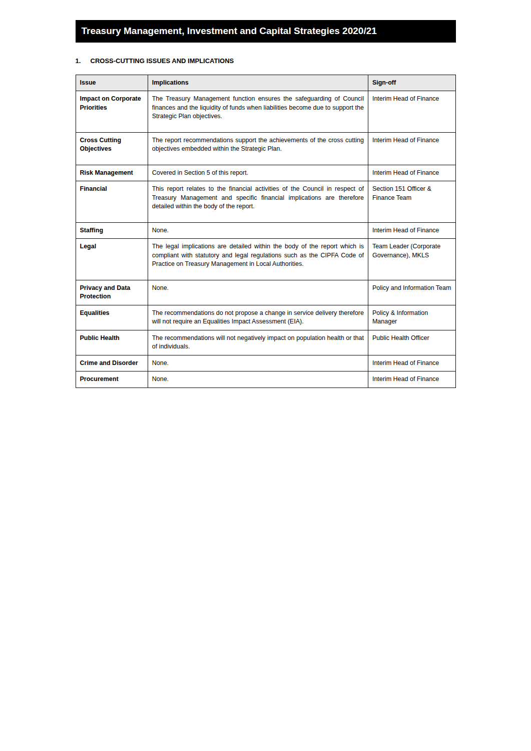Treasury Management, Investment and Capital Strategies 2020/21
1. CROSS-CUTTING ISSUES AND IMPLICATIONS
| Issue | Implications | Sign-off |
| --- | --- | --- |
| Impact on Corporate Priorities | The Treasury Management function ensures the safeguarding of Council finances and the liquidity of funds when liabilities become due to support the Strategic Plan objectives. | Interim Head of Finance |
| Cross Cutting Objectives | The report recommendations support the achievements of the cross cutting objectives embedded within the Strategic Plan. | Interim Head of Finance |
| Risk Management | Covered in Section 5 of this report. | Interim Head of Finance |
| Financial | This report relates to the financial activities of the Council in respect of Treasury Management and specific financial implications are therefore detailed within the body of the report. | Section 151 Officer & Finance Team |
| Staffing | None. | Interim Head of Finance |
| Legal | The legal implications are detailed within the body of the report which is compliant with statutory and legal regulations such as the CIPFA Code of Practice on Treasury Management in Local Authorities. | Team Leader (Corporate Governance), MKLS |
| Privacy and Data Protection | None. | Policy and Information Team |
| Equalities | The recommendations do not propose a change in service delivery therefore will not require an Equalities Impact Assessment (EIA). | Policy & Information Manager |
| Public Health | The recommendations will not negatively impact on population health or that of individuals. | Public Health Officer |
| Crime and Disorder | None. | Interim Head of Finance |
| Procurement | None. | Interim Head of Finance |